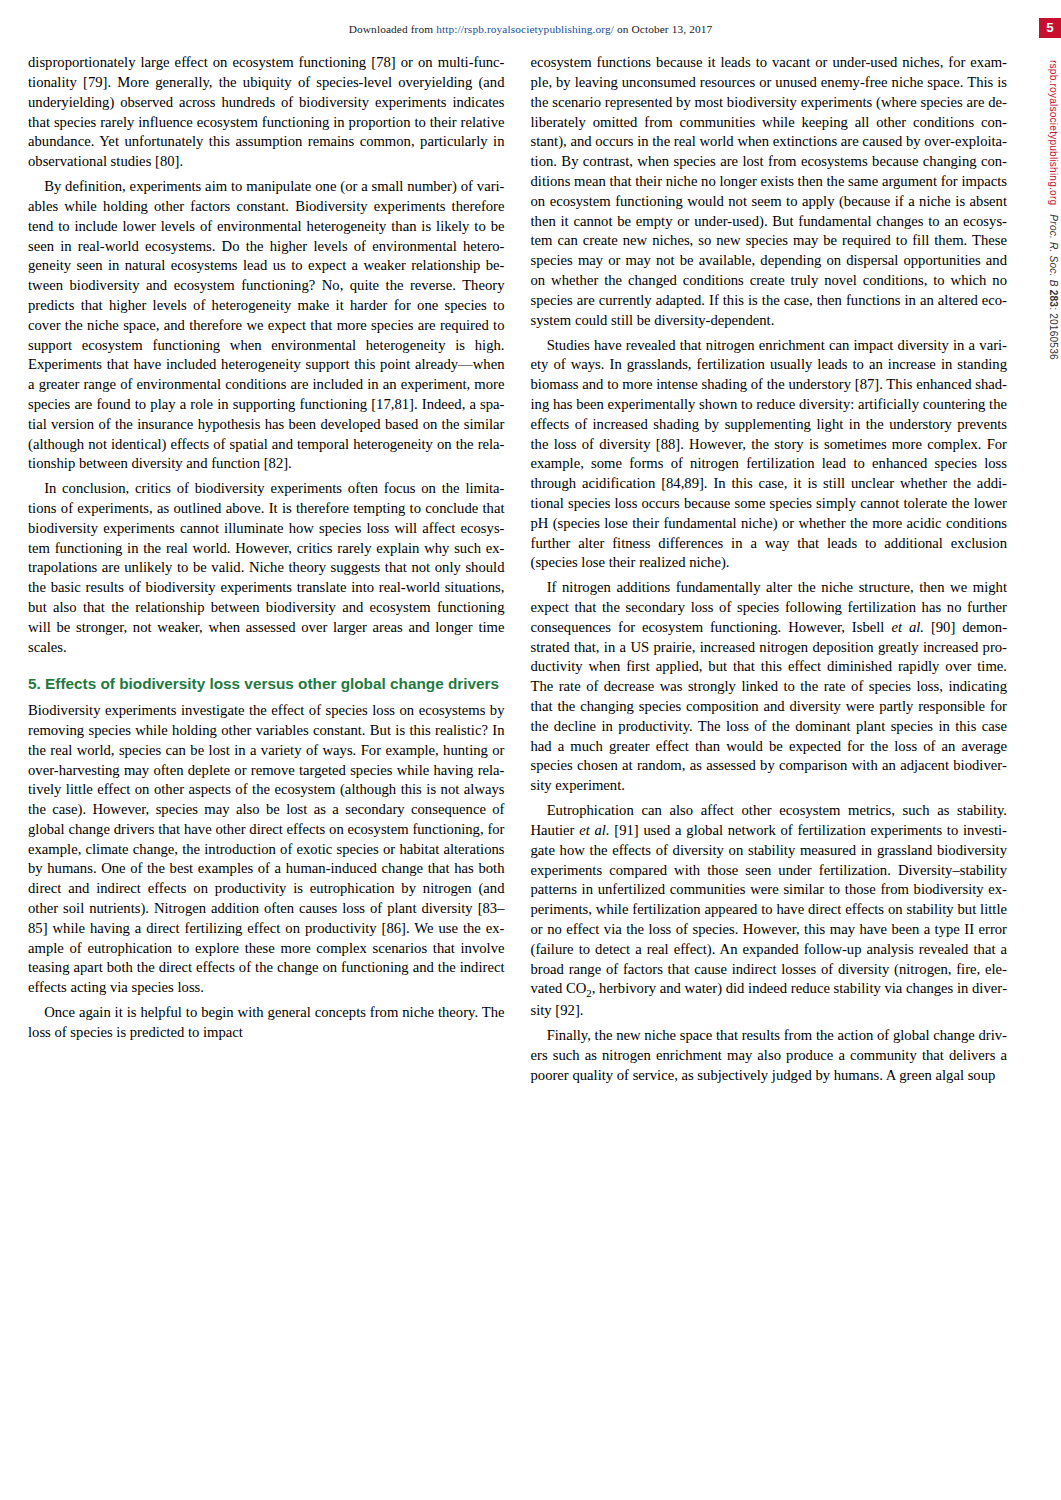Downloaded from http://rspb.royalsocietypublishing.org/ on October 13, 2017
5
rspb.royalsocietypublishing.org Proc. R. Soc. B 283: 20160536
disproportionately large effect on ecosystem functioning [78] or on multi-functionality [79]. More generally, the ubiquity of species-level overyielding (and underyielding) observed across hundreds of biodiversity experiments indicates that species rarely influence ecosystem functioning in proportion to their relative abundance. Yet unfortunately this assumption remains common, particularly in observational studies [80].
By definition, experiments aim to manipulate one (or a small number) of variables while holding other factors constant. Biodiversity experiments therefore tend to include lower levels of environmental heterogeneity than is likely to be seen in real-world ecosystems. Do the higher levels of environmental heterogeneity seen in natural ecosystems lead us to expect a weaker relationship between biodiversity and ecosystem functioning? No, quite the reverse. Theory predicts that higher levels of heterogeneity make it harder for one species to cover the niche space, and therefore we expect that more species are required to support ecosystem functioning when environmental heterogeneity is high. Experiments that have included heterogeneity support this point already—when a greater range of environmental conditions are included in an experiment, more species are found to play a role in supporting functioning [17,81]. Indeed, a spatial version of the insurance hypothesis has been developed based on the similar (although not identical) effects of spatial and temporal heterogeneity on the relationship between diversity and function [82].
In conclusion, critics of biodiversity experiments often focus on the limitations of experiments, as outlined above. It is therefore tempting to conclude that biodiversity experiments cannot illuminate how species loss will affect ecosystem functioning in the real world. However, critics rarely explain why such extrapolations are unlikely to be valid. Niche theory suggests that not only should the basic results of biodiversity experiments translate into real-world situations, but also that the relationship between biodiversity and ecosystem functioning will be stronger, not weaker, when assessed over larger areas and longer time scales.
5. Effects of biodiversity loss versus other global change drivers
Biodiversity experiments investigate the effect of species loss on ecosystems by removing species while holding other variables constant. But is this realistic? In the real world, species can be lost in a variety of ways. For example, hunting or over-harvesting may often deplete or remove targeted species while having relatively little effect on other aspects of the ecosystem (although this is not always the case). However, species may also be lost as a secondary consequence of global change drivers that have other direct effects on ecosystem functioning, for example, climate change, the introduction of exotic species or habitat alterations by humans. One of the best examples of a human-induced change that has both direct and indirect effects on productivity is eutrophication by nitrogen (and other soil nutrients). Nitrogen addition often causes loss of plant diversity [83–85] while having a direct fertilizing effect on productivity [86]. We use the example of eutrophication to explore these more complex scenarios that involve teasing apart both the direct effects of the change on functioning and the indirect effects acting via species loss.
Once again it is helpful to begin with general concepts from niche theory. The loss of species is predicted to impact
ecosystem functions because it leads to vacant or under-used niches, for example, by leaving unconsumed resources or unused enemy-free niche space. This is the scenario represented by most biodiversity experiments (where species are deliberately omitted from communities while keeping all other conditions constant), and occurs in the real world when extinctions are caused by over-exploitation. By contrast, when species are lost from ecosystems because changing conditions mean that their niche no longer exists then the same argument for impacts on ecosystem functioning would not seem to apply (because if a niche is absent then it cannot be empty or under-used). But fundamental changes to an ecosystem can create new niches, so new species may be required to fill them. These species may or may not be available, depending on dispersal opportunities and on whether the changed conditions create truly novel conditions, to which no species are currently adapted. If this is the case, then functions in an altered ecosystem could still be diversity-dependent.
Studies have revealed that nitrogen enrichment can impact diversity in a variety of ways. In grasslands, fertilization usually leads to an increase in standing biomass and to more intense shading of the understory [87]. This enhanced shading has been experimentally shown to reduce diversity: artificially countering the effects of increased shading by supplementing light in the understory prevents the loss of diversity [88]. However, the story is sometimes more complex. For example, some forms of nitrogen fertilization lead to enhanced species loss through acidification [84,89]. In this case, it is still unclear whether the additional species loss occurs because some species simply cannot tolerate the lower pH (species lose their fundamental niche) or whether the more acidic conditions further alter fitness differences in a way that leads to additional exclusion (species lose their realized niche).
If nitrogen additions fundamentally alter the niche structure, then we might expect that the secondary loss of species following fertilization has no further consequences for ecosystem functioning. However, Isbell et al. [90] demonstrated that, in a US prairie, increased nitrogen deposition greatly increased productivity when first applied, but that this effect diminished rapidly over time. The rate of decrease was strongly linked to the rate of species loss, indicating that the changing species composition and diversity were partly responsible for the decline in productivity. The loss of the dominant plant species in this case had a much greater effect than would be expected for the loss of an average species chosen at random, as assessed by comparison with an adjacent biodiversity experiment.
Eutrophication can also affect other ecosystem metrics, such as stability. Hautier et al. [91] used a global network of fertilization experiments to investigate how the effects of diversity on stability measured in grassland biodiversity experiments compared with those seen under fertilization. Diversity–stability patterns in unfertilized communities were similar to those from biodiversity experiments, while fertilization appeared to have direct effects on stability but little or no effect via the loss of species. However, this may have been a type II error (failure to detect a real effect). An expanded follow-up analysis revealed that a broad range of factors that cause indirect losses of diversity (nitrogen, fire, elevated CO2, herbivory and water) did indeed reduce stability via changes in diversity [92].
Finally, the new niche space that results from the action of global change drivers such as nitrogen enrichment may also produce a community that delivers a poorer quality of service, as subjectively judged by humans. A green algal soup